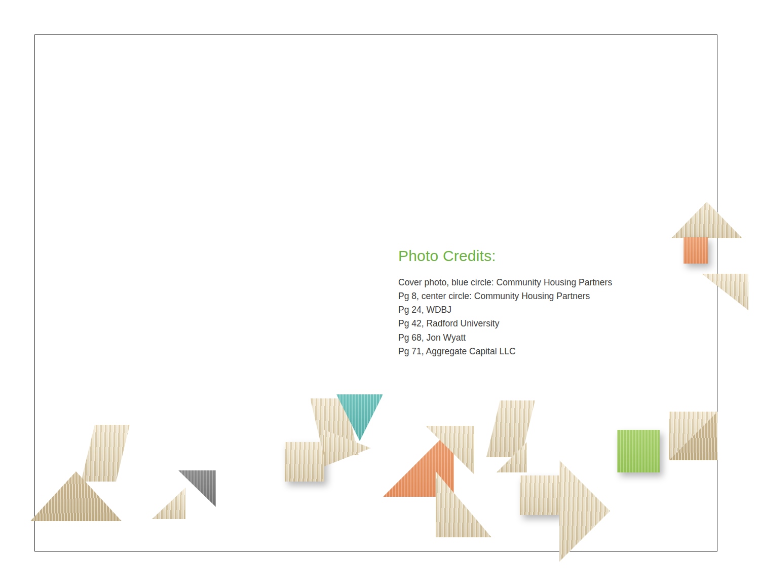Photo Credits:
Cover photo, blue circle: Community Housing Partners
Pg 8, center circle: Community Housing Partners
Pg 24, WDBJ
Pg 42, Radford University
Pg 68, Jon Wyatt
Pg 71, Aggregate Capital LLC